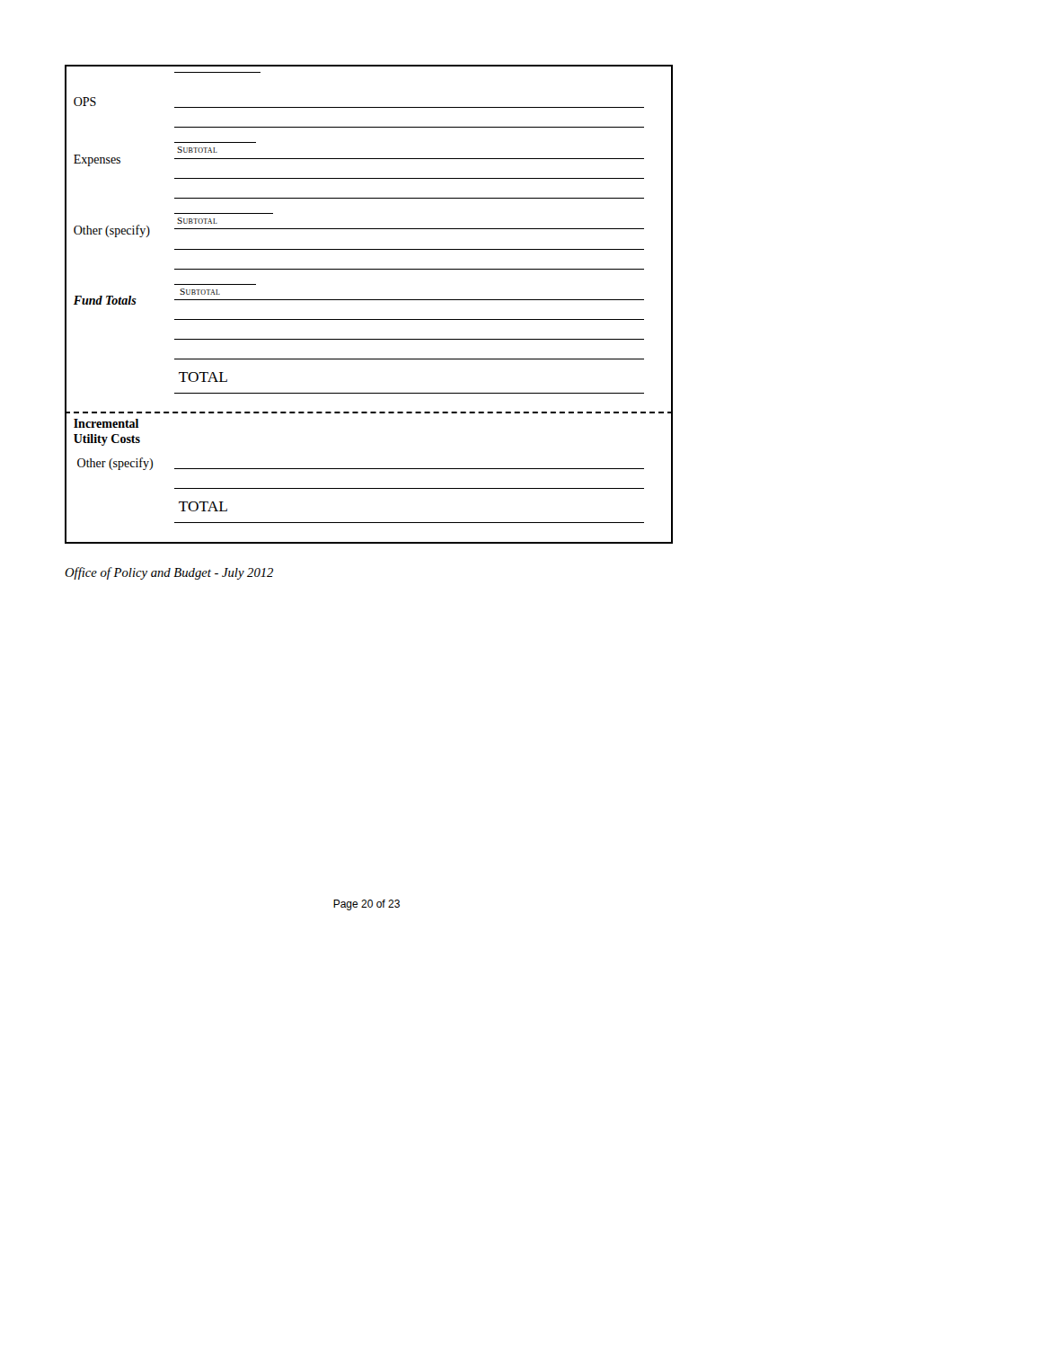OPS
Subtotal
Expenses
Subtotal
Other (specify)
Subtotal
Fund Totals
TOTAL
Incremental
Utility Costs
Other (specify)
TOTAL
Office of Policy and Budget - July 2012
Page 20 of 23